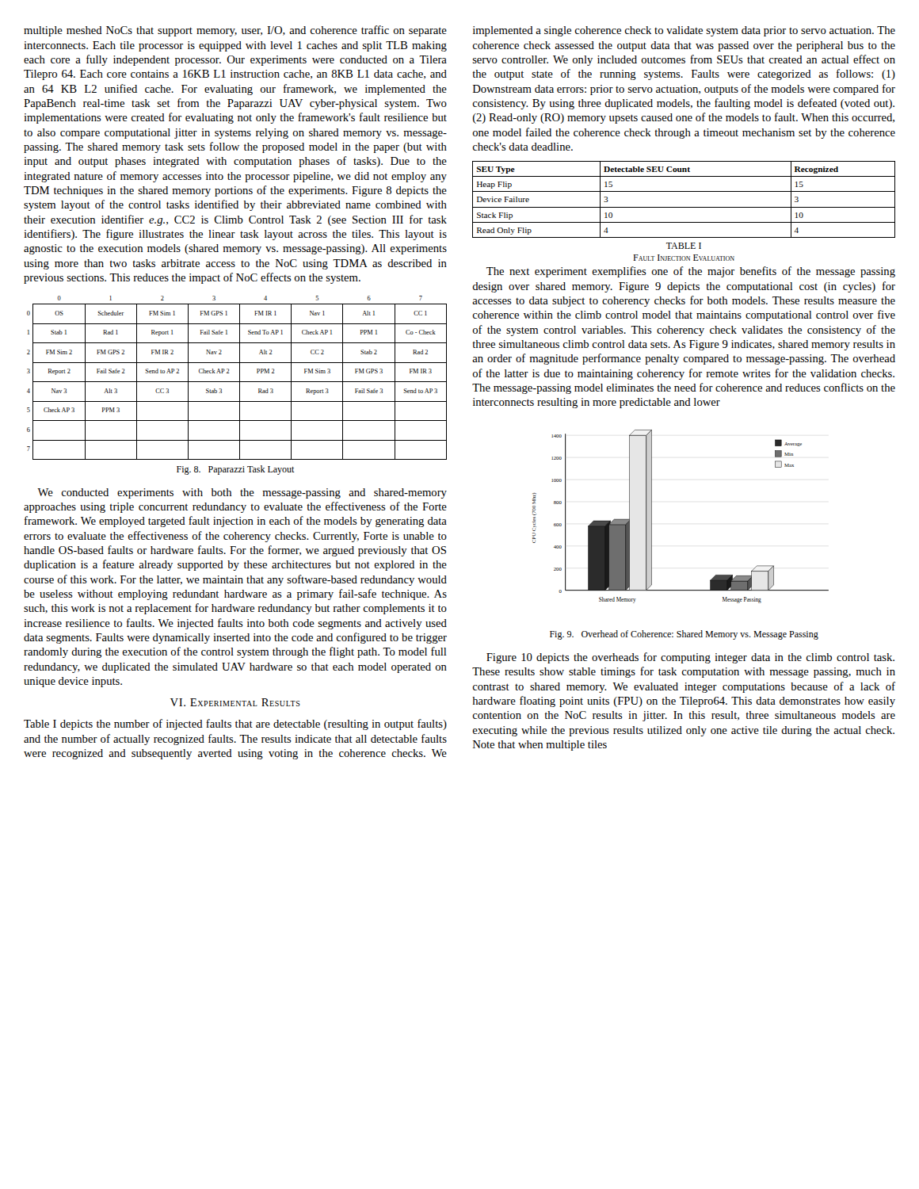multiple meshed NoCs that support memory, user, I/O, and coherence traffic on separate interconnects. Each tile processor is equipped with level 1 caches and split TLB making each core a fully independent processor. Our experiments were conducted on a Tilera Tilepro 64. Each core contains a 16KB L1 instruction cache, an 8KB L1 data cache, and an 64 KB L2 unified cache. For evaluating our framework, we implemented the PapaBench real-time task set from the Paparazzi UAV cyber-physical system. Two implementations were created for evaluating not only the framework's fault resilience but to also compare computational jitter in systems relying on shared memory vs. message-passing. The shared memory task sets follow the proposed model in the paper (but with input and output phases integrated with computation phases of tasks). Due to the integrated nature of memory accesses into the processor pipeline, we did not employ any TDM techniques in the shared memory portions of the experiments. Figure 8 depicts the system layout of the control tasks identified by their abbreviated name combined with their execution identifier e.g., CC2 is Climb Control Task 2 (see Section III for task identifiers). The figure illustrates the linear task layout across the tiles. This layout is agnostic to the execution models (shared memory vs. message-passing). All experiments using more than two tasks arbitrate access to the NoC using TDMA as described in previous sections. This reduces the impact of NoC effects on the system.
| | 0 | 1 | 2 | 3 | 4 | 5 | 6 | 7 |
| --- | --- | --- | --- | --- | --- | --- | --- | --- |
| 0 | OS | Scheduler | FM Sim 1 | FM GPS 1 | FM IR 1 | Nav 1 | Alt 1 | CC 1 |
| 1 | Stab 1 | Rad 1 | Report 1 | Fail Safe 1 | Send To AP 1 | Check AP 1 | PPM 1 | Co - Check |
| 2 | FM Sim 2 | FM GPS 2 | FM IR 2 | Nav 2 | Alt 2 | CC 2 | Stab 2 | Rad 2 |
| 3 | Report 2 | Fail Safe 2 | Send to AP 2 | Check AP 2 | PPM 2 | FM Sim 3 | FM GPS 3 | FM IR 3 |
| 4 | Nav 3 | Alt 3 | CC 3 | Stab 3 | Rad 3 | Report 3 | Fail Safe 3 | Send to AP 3 |
| 5 | Check AP 3 | PPM 3 | | | | | | |
| 6 | | | | | | | | |
| 7 | | | | | | | | |
Fig. 8. Paparazzi Task Layout
We conducted experiments with both the message-passing and shared-memory approaches using triple concurrent redundancy to evaluate the effectiveness of the Forte framework. We employed targeted fault injection in each of the models by generating data errors to evaluate the effectiveness of the coherency checks. Currently, Forte is unable to handle OS-based faults or hardware faults. For the former, we argued previously that OS duplication is a feature already supported by these architectures but not explored in the course of this work. For the latter, we maintain that any software-based redundancy would be useless without employing redundant hardware as a primary fail-safe technique. As such, this work is not a replacement for hardware redundancy but rather complements it to increase resilience to faults. We injected faults into both code segments and actively used data segments. Faults were dynamically inserted into the code and configured to be trigger randomly during the execution of the control system through the flight path. To model full redundancy, we duplicated the simulated UAV hardware so that each model operated on unique device inputs.
VI. Experimental Results
Table I depicts the number of injected faults that are detectable (resulting in output faults) and the number of actually recognized faults. The results indicate that all detectable faults were recognized and subsequently averted using voting in the coherence checks. We implemented a single coherence check to validate system data prior to servo actuation. The coherence check assessed the output data that was passed over the peripheral bus to the servo controller. We only included outcomes from SEUs that created an actual effect on the output state of the running systems. Faults were categorized as follows: (1) Downstream data errors: prior to servo actuation, outputs of the models were compared for consistency. By using three duplicated models, the faulting model is defeated (voted out). (2) Read-only (RO) memory upsets caused one of the models to fault. When this occurred, one model failed the coherence check through a timeout mechanism set by the coherence check's data deadline.
| SEU Type | Detectable SEU Count | Recognized |
| --- | --- | --- |
| Heap Flip | 15 | 15 |
| Device Failure | 3 | 3 |
| Stack Flip | 10 | 10 |
| Read Only Flip | 4 | 4 |
TABLE I Fault Injection Evaluation
The next experiment exemplifies one of the major benefits of the message passing design over shared memory. Figure 9 depicts the computational cost (in cycles) for accesses to data subject to coherency checks for both models. These results measure the coherence within the climb control model that maintains computational control over five of the system control variables. This coherency check validates the consistency of the three simultaneous climb control data sets. As Figure 9 indicates, shared memory results in an order of magnitude performance penalty compared to message-passing. The overhead of the latter is due to maintaining coherency for remote writes for the validation checks. The message-passing model eliminates the need for coherence and reduces conflicts on the interconnects resulting in more predictable and lower
0 200 400 600 800 1000 1200 1400 CPU Cycles (700 Mhz) Shared Memory Message Passing Average Min Max
Fig. 9. Overhead of Coherence: Shared Memory vs. Message Passing
Figure 10 depicts the overheads for computing integer data in the climb control task. These results show stable timings for task computation with message passing, much in contrast to shared memory. We evaluated integer computations because of a lack of hardware floating point units (FPU) on the Tilepro64. This data demonstrates how easily contention on the NoC results in jitter. In this result, three simultaneous models are executing while the previous results utilized only one active tile during the actual check. Note that when multiple tiles